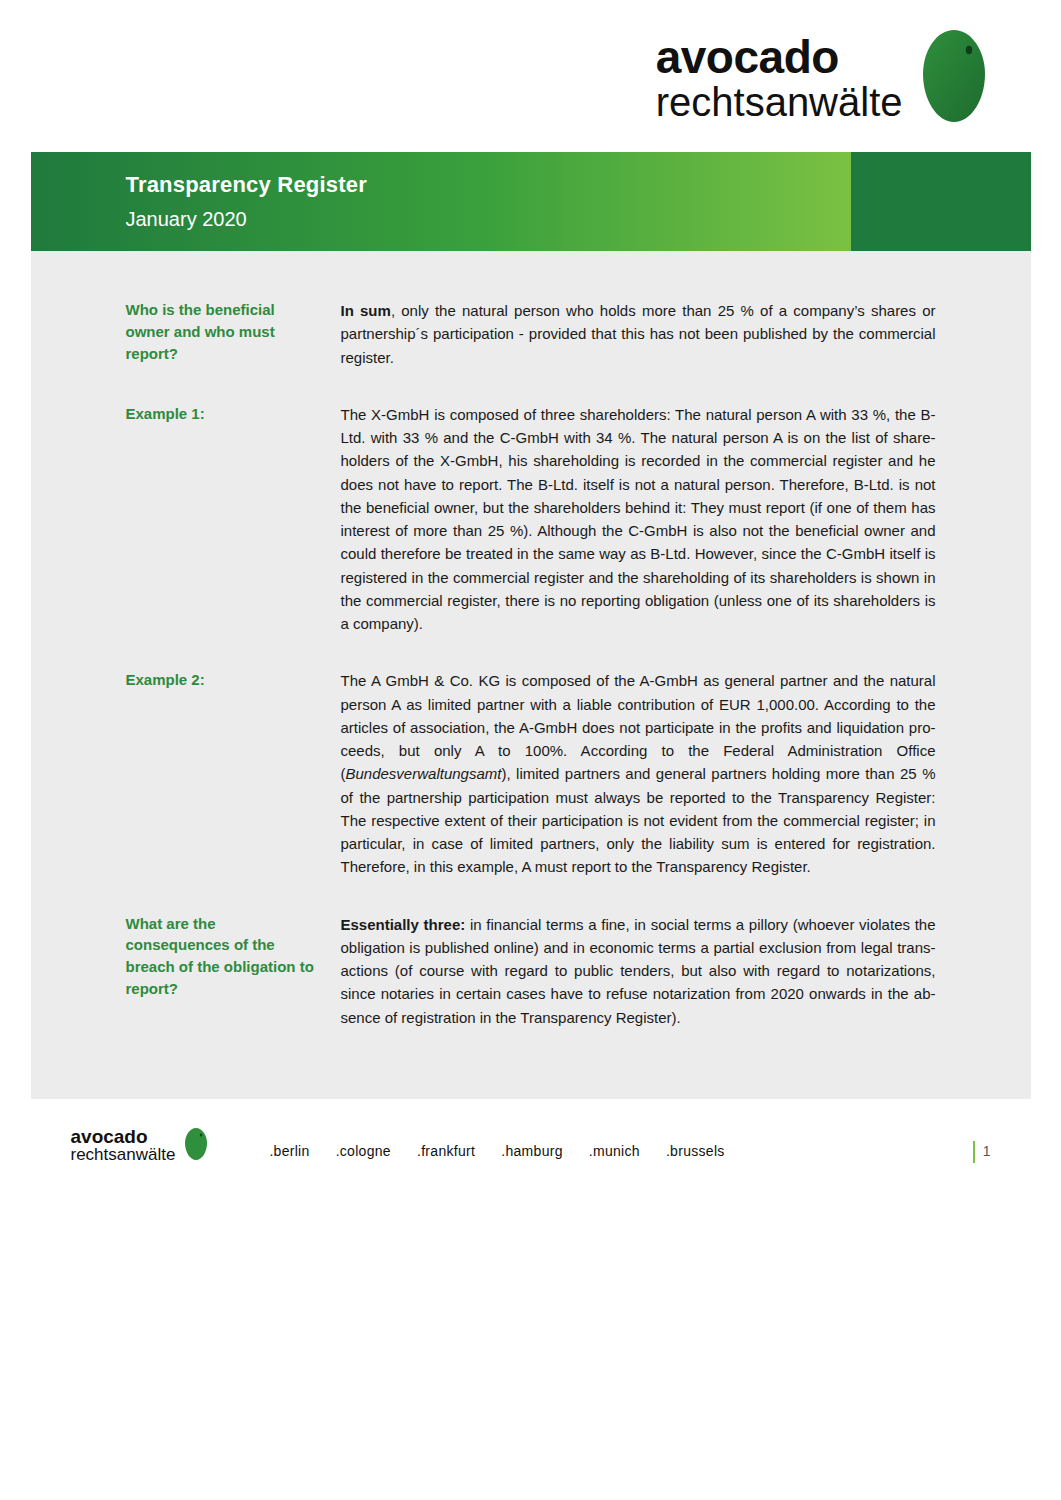avocado rechtsanwälte
Transparency Register
January 2020
Who is the beneficial owner and who must report?
In sum, only the natural person who holds more than 25 % of a company’s shares or partnership´s participation - provided that this has not been published by the commercial register.
Example 1:
The X-GmbH is composed of three shareholders: The natural person A with 33 %, the B-Ltd. with 33 % and the C-GmbH with 34 %. The natural person A is on the list of shareholders of the X-GmbH, his shareholding is recorded in the commercial register and he does not have to report. The B-Ltd. itself is not a natural person. Therefore, B-Ltd. is not the beneficial owner, but the shareholders behind it: They must report (if one of them has interest of more than 25 %). Although the C-GmbH is also not the beneficial owner and could therefore be treated in the same way as B-Ltd. However, since the C-GmbH itself is registered in the commercial register and the shareholding of its shareholders is shown in the commercial register, there is no reporting obligation (unless one of its shareholders is a company).
Example 2:
The A GmbH & Co. KG is composed of the A-GmbH as general partner and the natural person A as limited partner with a liable contribution of EUR 1,000.00. According to the articles of association, the A-GmbH does not participate in the profits and liquidation proceeds, but only A to 100%. According to the Federal Administration Office (Bundesverwaltungsamt), limited partners and general partners holding more than 25 % of the partnership participation must always be reported to the Transparency Register: The respective extent of their participation is not evident from the commercial register; in particular, in case of limited partners, only the liability sum is entered for registration. Therefore, in this example, A must report to the Transparency Register.
What are the consequences of the breach of the obligation to report?
Essentially three: in financial terms a fine, in social terms a pillory (whoever violates the obligation is published online) and in economic terms a partial exclusion from legal transactions (of course with regard to public tenders, but also with regard to notarizations, since notaries in certain cases have to refuse notarization from 2020 onwards in the absence of registration in the Transparency Register).
avocado rechtsanwälte
.berlin.cologne.frankfurt.hamburg.munich.brussels
1